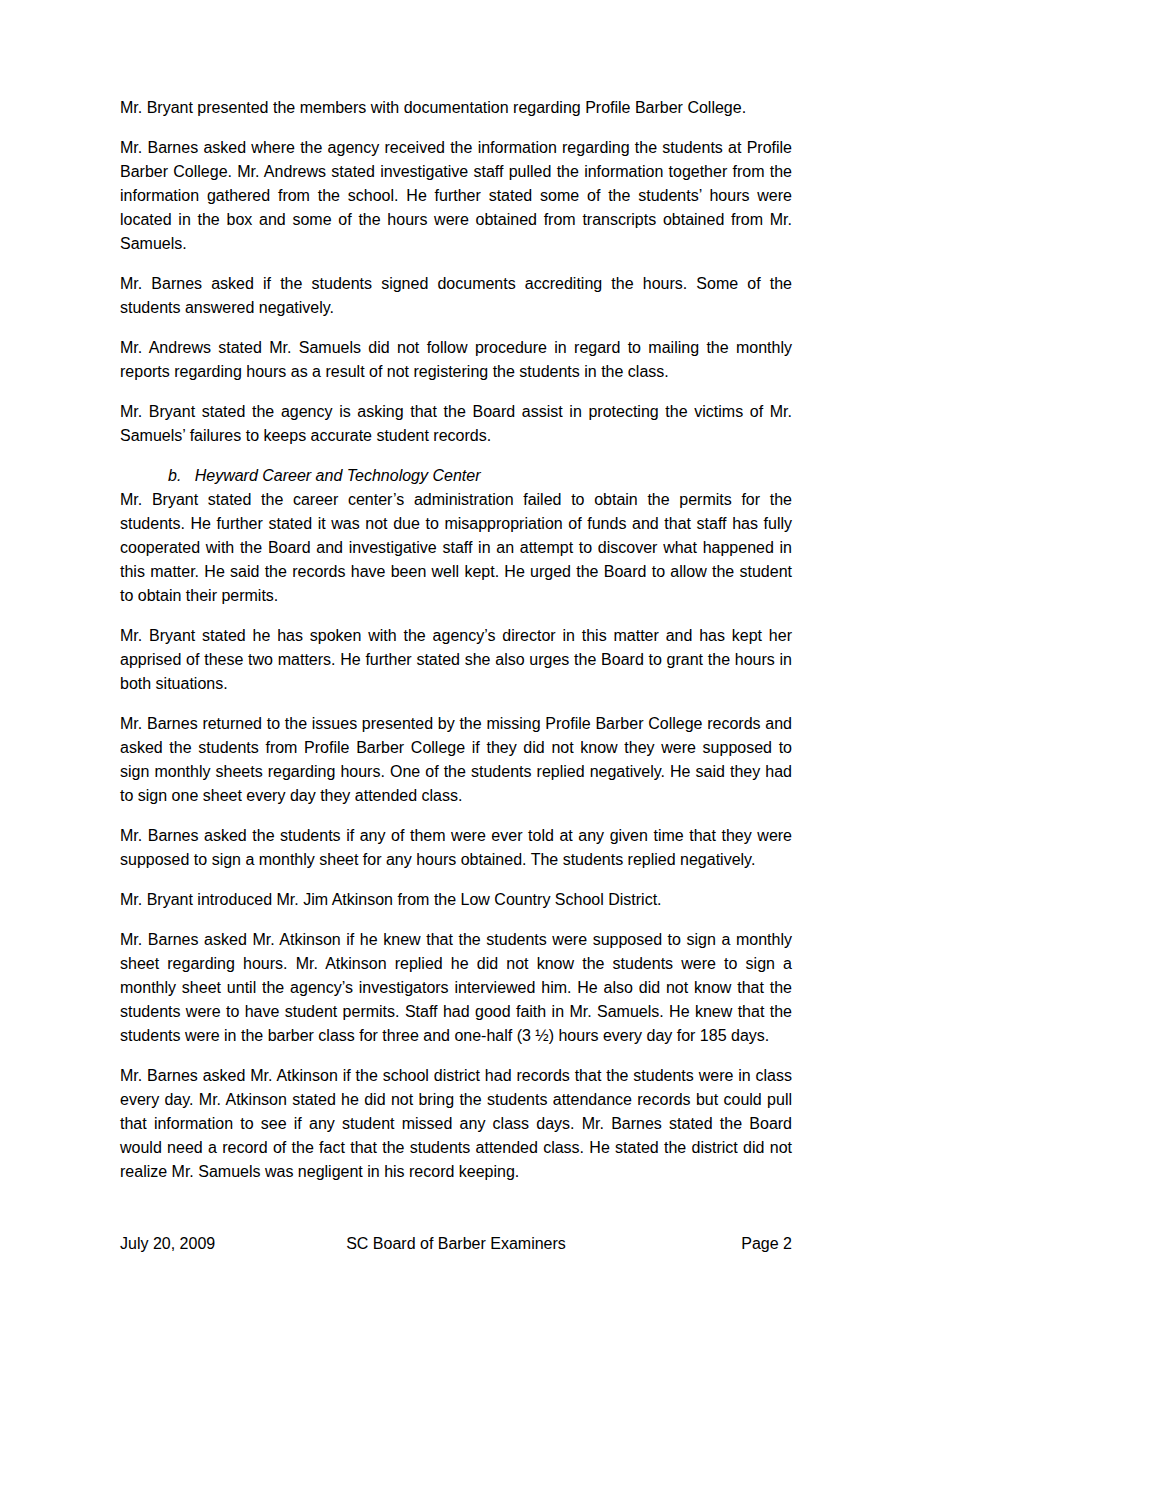Mr. Bryant presented the members with documentation regarding Profile Barber College.
Mr. Barnes asked where the agency received the information regarding the students at Profile Barber College. Mr. Andrews stated investigative staff pulled the information together from the information gathered from the school. He further stated some of the students’ hours were located in the box and some of the hours were obtained from transcripts obtained from Mr. Samuels.
Mr. Barnes asked if the students signed documents accrediting the hours. Some of the students answered negatively.
Mr. Andrews stated Mr. Samuels did not follow procedure in regard to mailing the monthly reports regarding hours as a result of not registering the students in the class.
Mr. Bryant stated the agency is asking that the Board assist in protecting the victims of Mr. Samuels’ failures to keeps accurate student records.
b. Heyward Career and Technology Center
Mr. Bryant stated the career center’s administration failed to obtain the permits for the students. He further stated it was not due to misappropriation of funds and that staff has fully cooperated with the Board and investigative staff in an attempt to discover what happened in this matter. He said the records have been well kept. He urged the Board to allow the student to obtain their permits.
Mr. Bryant stated he has spoken with the agency’s director in this matter and has kept her apprised of these two matters. He further stated she also urges the Board to grant the hours in both situations.
Mr. Barnes returned to the issues presented by the missing Profile Barber College records and asked the students from Profile Barber College if they did not know they were supposed to sign monthly sheets regarding hours. One of the students replied negatively. He said they had to sign one sheet every day they attended class.
Mr. Barnes asked the students if any of them were ever told at any given time that they were supposed to sign a monthly sheet for any hours obtained. The students replied negatively.
Mr. Bryant introduced Mr. Jim Atkinson from the Low Country School District.
Mr. Barnes asked Mr. Atkinson if he knew that the students were supposed to sign a monthly sheet regarding hours. Mr. Atkinson replied he did not know the students were to sign a monthly sheet until the agency’s investigators interviewed him. He also did not know that the students were to have student permits. Staff had good faith in Mr. Samuels. He knew that the students were in the barber class for three and one-half (3 ½) hours every day for 185 days.
Mr. Barnes asked Mr. Atkinson if the school district had records that the students were in class every day. Mr. Atkinson stated he did not bring the students attendance records but could pull that information to see if any student missed any class days. Mr. Barnes stated the Board would need a record of the fact that the students attended class. He stated the district did not realize Mr. Samuels was negligent in his record keeping.
July 20, 2009 SC Board of Barber Examiners Page 2